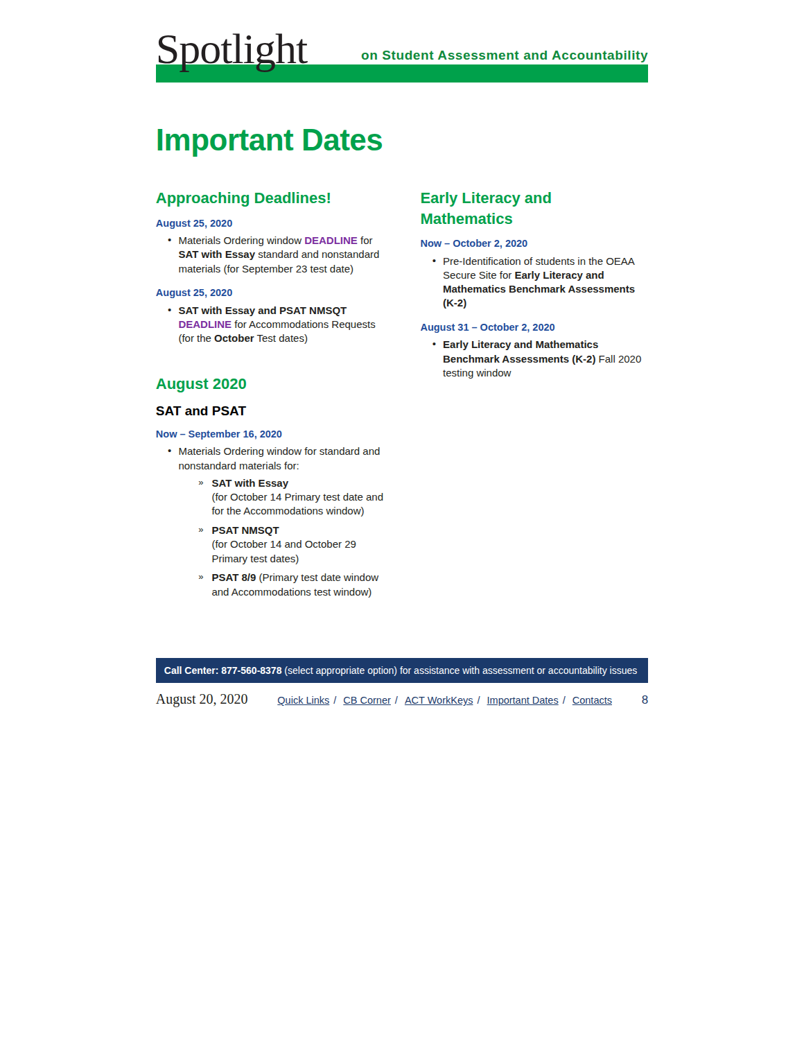Spotlight
on Student Assessment and Accountability
Important Dates
Approaching Deadlines!
August 25, 2020
Materials Ordering window DEADLINE for SAT with Essay standard and nonstandard materials (for September 23 test date)
August 25, 2020
SAT with Essay and PSAT NMSQT DEADLINE for Accommodations Requests (for the October Test dates)
August 2020
SAT and PSAT
Now – September 16, 2020
Materials Ordering window for standard and nonstandard materials for:
SAT with Essay
(for October 14 Primary test date and for the Accommodations window)
PSAT NMSQT
(for October 14 and October 29 Primary test dates)
PSAT 8/9 (Primary test date window and Accommodations test window)
Early Literacy and Mathematics
Now – October 2, 2020
Pre-Identification of students in the OEAA Secure Site for Early Literacy and Mathematics Benchmark Assessments (K-2)
August 31 – October 2, 2020
Early Literacy and Mathematics Benchmark Assessments (K-2) Fall 2020 testing window
Call Center: 877-560-8378 (select appropriate option) for assistance with assessment or accountability issues
August 20, 2020
Quick Links/ CB Corner/ ACT WorkKeys/ Important Dates/ Contacts
8